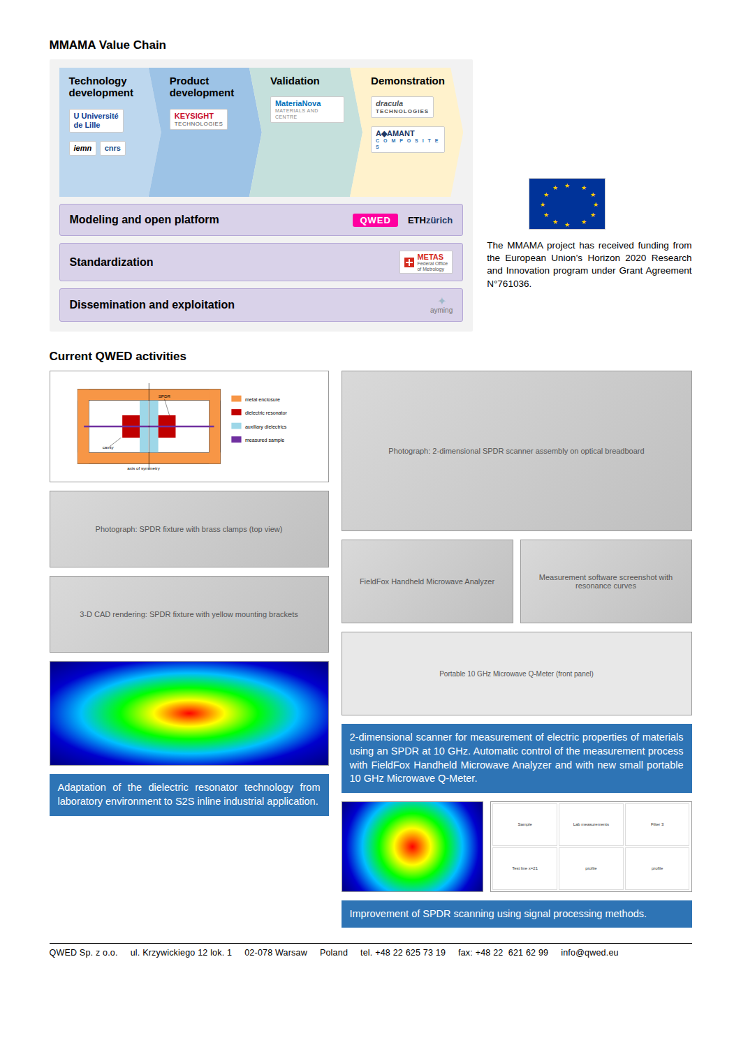MMAMA Value Chain
Technology
development
U Université
de Lille iemn cnrs
Product
development
KEYSIGHTTECHNOLOGIES
Validation
MateriaNovaMATERIALS AND CENTRE
Demonstration
draculaTECHNOLOGIES A◆AMANTC O M P O S I T E S
Modeling and open platform QWED ETHzürich
Standardization METAS Federal Office
of Metrology
Dissemination and exploitation ✦ayming
★ ★ ★ ★ ★ ★ ★ ★ ★ ★ ★ ★
The MMAMA project has received funding from the European Union’s Horizon 2020 Research and Innovation program under Grant Agreement N°761036.
Current QWED activities
axis of symmetry SPDR cavity metal enclosure dielectric resonator auxiliary dielectrics measured sample
Photograph: SPDR fixture with brass clamps (top view)
3-D CAD rendering: SPDR fixture with yellow mounting brackets
Adaptation of the dielectric resonator technology from laboratory environment to S2S inline industrial application.
Photograph: 2-dimensional SPDR scanner assembly on optical breadboard
FieldFox Handheld Microwave Analyzer
Measurement software screenshot with resonance curves
Portable 10 GHz Microwave Q-Meter (front panel)
2-dimensional scanner for measurement of electric properties of materials using an SPDR at 10 GHz. Automatic control of the measurement process with FieldFox Handheld Microwave Analyzer and with new small portable 10 GHz Microwave Q-Meter.
Sample
Lab measurements
Filter 3
Test line x=21
profile
profile
Improvement of SPDR scanning using signal processing methods.
QWED Sp. z o.o. ul. Krzywickiego 12 lok. 1 02-078 Warsaw Poland tel. +48 22 625 73 19 fax: +48 22 621 62 99 info@qwed.eu